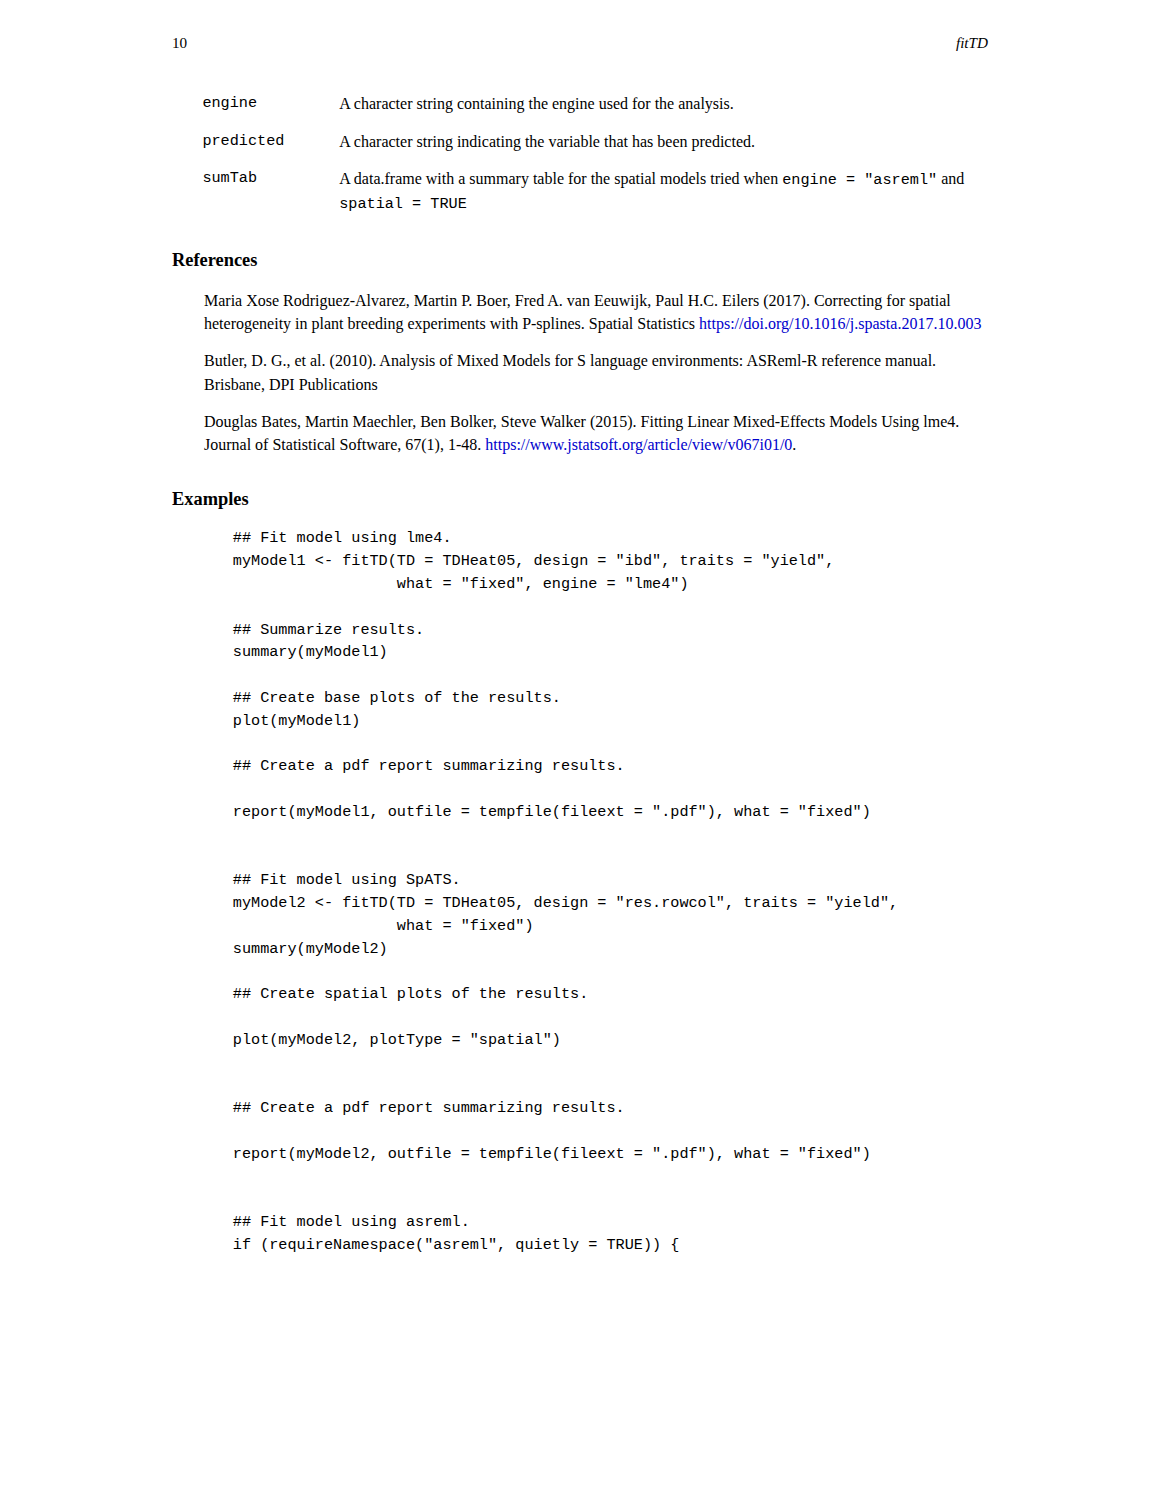10 fitTD
engine
A character string containing the engine used for the analysis.
predicted
A character string indicating the variable that has been predicted.
sumTab
A data.frame with a summary table for the spatial models tried when engine = "asreml" and spatial = TRUE
References
Maria Xose Rodriguez-Alvarez, Martin P. Boer, Fred A. van Eeuwijk, Paul H.C. Eilers (2017). Correcting for spatial heterogeneity in plant breeding experiments with P-splines. Spatial Statistics https://doi.org/10.1016/j.spasta.2017.10.003
Butler, D. G., et al. (2010). Analysis of Mixed Models for S language environments: ASReml-R reference manual. Brisbane, DPI Publications
Douglas Bates, Martin Maechler, Ben Bolker, Steve Walker (2015). Fitting Linear Mixed-Effects Models Using lme4. Journal of Statistical Software, 67(1), 1-48. https://www.jstatsoft.org/article/view/v067i01/0.
Examples
## Fit model using lme4.
myModel1 <- fitTD(TD = TDHeat05, design = "ibd", traits = "yield",
                  what = "fixed", engine = "lme4")

## Summarize results.
summary(myModel1)

## Create base plots of the results.
plot(myModel1)

## Create a pdf report summarizing results.

report(myModel1, outfile = tempfile(fileext = ".pdf"), what = "fixed")


## Fit model using SpATS.
myModel2 <- fitTD(TD = TDHeat05, design = "res.rowcol", traits = "yield",
                  what = "fixed")
summary(myModel2)

## Create spatial plots of the results.

plot(myModel2, plotType = "spatial")


## Create a pdf report summarizing results.

report(myModel2, outfile = tempfile(fileext = ".pdf"), what = "fixed")


## Fit model using asreml.
if (requireNamespace("asreml", quietly = TRUE)) {